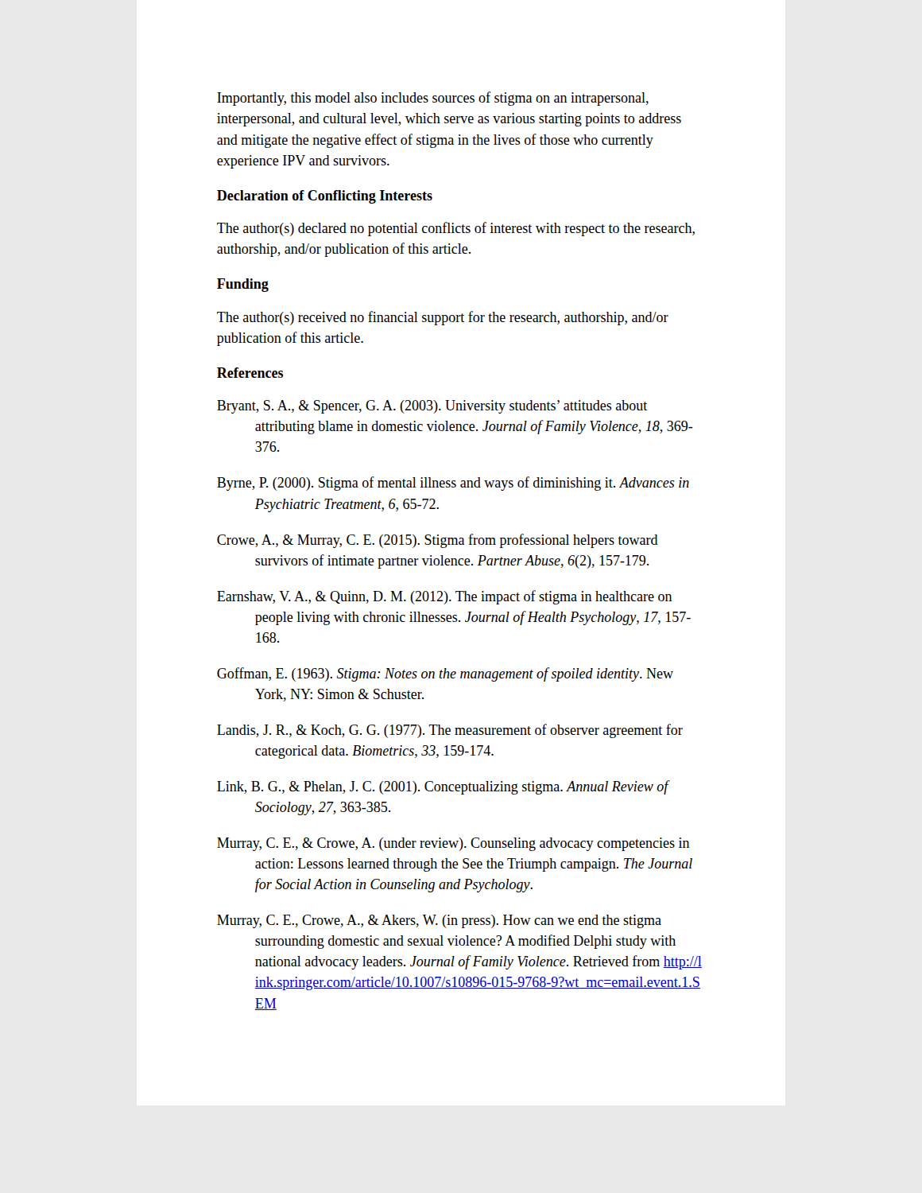Importantly, this model also includes sources of stigma on an intrapersonal, interpersonal, and cultural level, which serve as various starting points to address and mitigate the negative effect of stigma in the lives of those who currently experience IPV and survivors.
Declaration of Conflicting Interests
The author(s) declared no potential conflicts of interest with respect to the research, authorship, and/or publication of this article.
Funding
The author(s) received no financial support for the research, authorship, and/or publication of this article.
References
Bryant, S. A., & Spencer, G. A. (2003). University students’ attitudes about attributing blame in domestic violence. Journal of Family Violence, 18, 369-376.
Byrne, P. (2000). Stigma of mental illness and ways of diminishing it. Advances in Psychiatric Treatment, 6, 65-72.
Crowe, A., & Murray, C. E. (2015). Stigma from professional helpers toward survivors of intimate partner violence. Partner Abuse, 6(2), 157-179.
Earnshaw, V. A., & Quinn, D. M. (2012). The impact of stigma in healthcare on people living with chronic illnesses. Journal of Health Psychology, 17, 157-168.
Goffman, E. (1963). Stigma: Notes on the management of spoiled identity. New York, NY: Simon & Schuster.
Landis, J. R., & Koch, G. G. (1977). The measurement of observer agreement for categorical data. Biometrics, 33, 159-174.
Link, B. G., & Phelan, J. C. (2001). Conceptualizing stigma. Annual Review of Sociology, 27, 363-385.
Murray, C. E., & Crowe, A. (under review). Counseling advocacy competencies in action: Lessons learned through the See the Triumph campaign. The Journal for Social Action in Counseling and Psychology.
Murray, C. E., Crowe, A., & Akers, W. (in press). How can we end the stigma surrounding domestic and sexual violence? A modified Delphi study with national advocacy leaders. Journal of Family Violence. Retrieved from http://link.springer.com/article/10.1007/s10896-015-9768-9?wt_mc=email.event.1.SEM